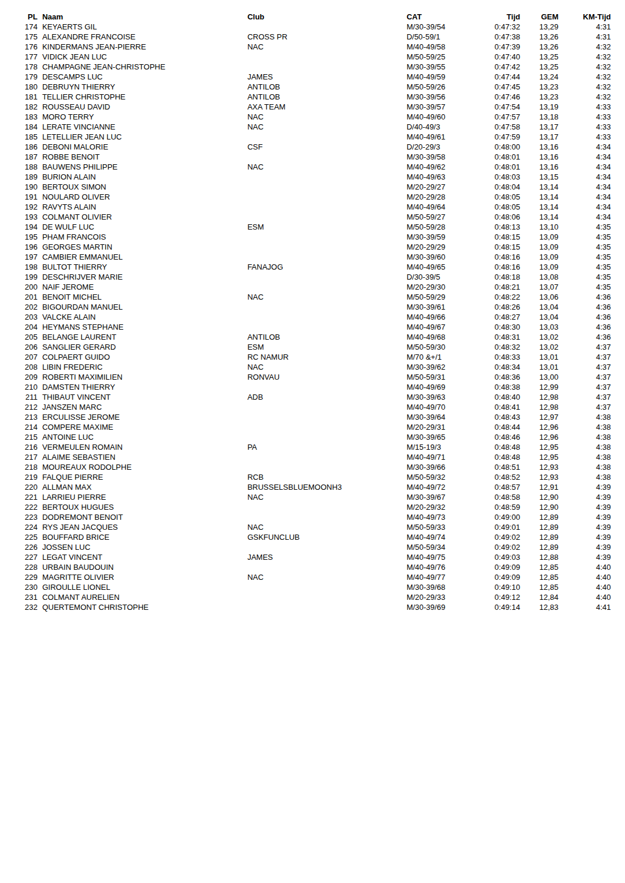| PL | Naam | Club | CAT | Tijd | GEM | KM-Tijd |
| --- | --- | --- | --- | --- | --- | --- |
| 174 | KEYAERTS GIL | | M/30-39/54 | 0:47:32 | 13,29 | 4:31 |
| 175 | ALEXANDRE FRANCOISE | CROSS PR | D/50-59/1 | 0:47:38 | 13,26 | 4:31 |
| 176 | KINDERMANS JEAN-PIERRE | NAC | M/40-49/58 | 0:47:39 | 13,26 | 4:32 |
| 177 | VIDICK JEAN LUC | | M/50-59/25 | 0:47:40 | 13,25 | 4:32 |
| 178 | CHAMPAGNE JEAN-CHRISTOPHE | | M/30-39/55 | 0:47:42 | 13,25 | 4:32 |
| 179 | DESCAMPS LUC | JAMES | M/40-49/59 | 0:47:44 | 13,24 | 4:32 |
| 180 | DEBRUYN THIERRY | ANTILOB | M/50-59/26 | 0:47:45 | 13,23 | 4:32 |
| 181 | TELLIER CHRISTOPHE | ANTILOB | M/30-39/56 | 0:47:46 | 13,23 | 4:32 |
| 182 | ROUSSEAU DAVID | AXA TEAM | M/30-39/57 | 0:47:54 | 13,19 | 4:33 |
| 183 | MORO TERRY | NAC | M/40-49/60 | 0:47:57 | 13,18 | 4:33 |
| 184 | LERATE VINCIANNE | NAC | D/40-49/3 | 0:47:58 | 13,17 | 4:33 |
| 185 | LETELLIER JEAN LUC | | M/40-49/61 | 0:47:59 | 13,17 | 4:33 |
| 186 | DEBONI MALORIE | CSF | D/20-29/3 | 0:48:00 | 13,16 | 4:34 |
| 187 | ROBBE BENOIT | | M/30-39/58 | 0:48:01 | 13,16 | 4:34 |
| 188 | BAUWENS PHILIPPE | NAC | M/40-49/62 | 0:48:01 | 13,16 | 4:34 |
| 189 | BURION ALAIN | | M/40-49/63 | 0:48:03 | 13,15 | 4:34 |
| 190 | BERTOUX SIMON | | M/20-29/27 | 0:48:04 | 13,14 | 4:34 |
| 191 | NOULARD OLIVER | | M/20-29/28 | 0:48:05 | 13,14 | 4:34 |
| 192 | RAVYTS ALAIN | | M/40-49/64 | 0:48:05 | 13,14 | 4:34 |
| 193 | COLMANT OLIVIER | | M/50-59/27 | 0:48:06 | 13,14 | 4:34 |
| 194 | DE WULF LUC | ESM | M/50-59/28 | 0:48:13 | 13,10 | 4:35 |
| 195 | PHAM FRANCOIS | | M/30-39/59 | 0:48:15 | 13,09 | 4:35 |
| 196 | GEORGES MARTIN | | M/20-29/29 | 0:48:15 | 13,09 | 4:35 |
| 197 | CAMBIER EMMANUEL | | M/30-39/60 | 0:48:16 | 13,09 | 4:35 |
| 198 | BULTOT THIERRY | FANAJOG | M/40-49/65 | 0:48:16 | 13,09 | 4:35 |
| 199 | DESCHRIJVER MARIE | | D/30-39/5 | 0:48:18 | 13,08 | 4:35 |
| 200 | NAIF JEROME | | M/20-29/30 | 0:48:21 | 13,07 | 4:35 |
| 201 | BENOIT MICHEL | NAC | M/50-59/29 | 0:48:22 | 13,06 | 4:36 |
| 202 | BIGOURDAN MANUEL | | M/30-39/61 | 0:48:26 | 13,04 | 4:36 |
| 203 | VALCKE ALAIN | | M/40-49/66 | 0:48:27 | 13,04 | 4:36 |
| 204 | HEYMANS STEPHANE | | M/40-49/67 | 0:48:30 | 13,03 | 4:36 |
| 205 | BELANGE LAURENT | ANTILOB | M/40-49/68 | 0:48:31 | 13,02 | 4:36 |
| 206 | SANGLIER GERARD | ESM | M/50-59/30 | 0:48:32 | 13,02 | 4:37 |
| 207 | COLPAERT GUIDO | RC NAMUR | M/70 &+/1 | 0:48:33 | 13,01 | 4:37 |
| 208 | LIBIN FREDERIC | NAC | M/30-39/62 | 0:48:34 | 13,01 | 4:37 |
| 209 | ROBERTI MAXIMILIEN | RONVAU | M/50-59/31 | 0:48:36 | 13,00 | 4:37 |
| 210 | DAMSTEN THIERRY | | M/40-49/69 | 0:48:38 | 12,99 | 4:37 |
| 211 | THIBAUT VINCENT | ADB | M/30-39/63 | 0:48:40 | 12,98 | 4:37 |
| 212 | JANSZEN MARC | | M/40-49/70 | 0:48:41 | 12,98 | 4:37 |
| 213 | ERCULISSE JEROME | | M/30-39/64 | 0:48:43 | 12,97 | 4:38 |
| 214 | COMPERE MAXIME | | M/20-29/31 | 0:48:44 | 12,96 | 4:38 |
| 215 | ANTOINE LUC | | M/30-39/65 | 0:48:46 | 12,96 | 4:38 |
| 216 | VERMEULEN ROMAIN | PA | M/15-19/3 | 0:48:48 | 12,95 | 4:38 |
| 217 | ALAIME SEBASTIEN | | M/40-49/71 | 0:48:48 | 12,95 | 4:38 |
| 218 | MOUREAUX RODOLPHE | | M/30-39/66 | 0:48:51 | 12,93 | 4:38 |
| 219 | FALQUE PIERRE | RCB | M/50-59/32 | 0:48:52 | 12,93 | 4:38 |
| 220 | ALLMAN MAX | BRUSSELSBLUEMOONH3 | M/40-49/72 | 0:48:57 | 12,91 | 4:39 |
| 221 | LARRIEU PIERRE | NAC | M/30-39/67 | 0:48:58 | 12,90 | 4:39 |
| 222 | BERTOUX HUGUES | | M/20-29/32 | 0:48:59 | 12,90 | 4:39 |
| 223 | DODREMONT BENOIT | | M/40-49/73 | 0:49:00 | 12,89 | 4:39 |
| 224 | RYS JEAN JACQUES | NAC | M/50-59/33 | 0:49:01 | 12,89 | 4:39 |
| 225 | BOUFFARD BRICE | GSKFUNCLUB | M/40-49/74 | 0:49:02 | 12,89 | 4:39 |
| 226 | JOSSEN LUC | | M/50-59/34 | 0:49:02 | 12,89 | 4:39 |
| 227 | LEGAT VINCENT | JAMES | M/40-49/75 | 0:49:03 | 12,88 | 4:39 |
| 228 | URBAIN BAUDOUIN | | M/40-49/76 | 0:49:09 | 12,85 | 4:40 |
| 229 | MAGRITTE OLIVIER | NAC | M/40-49/77 | 0:49:09 | 12,85 | 4:40 |
| 230 | GIROULLE LIONEL | | M/30-39/68 | 0:49:10 | 12,85 | 4:40 |
| 231 | COLMANT AURELIEN | | M/20-29/33 | 0:49:12 | 12,84 | 4:40 |
| 232 | QUERTEMONT CHRISTOPHE | | M/30-39/69 | 0:49:14 | 12,83 | 4:41 |